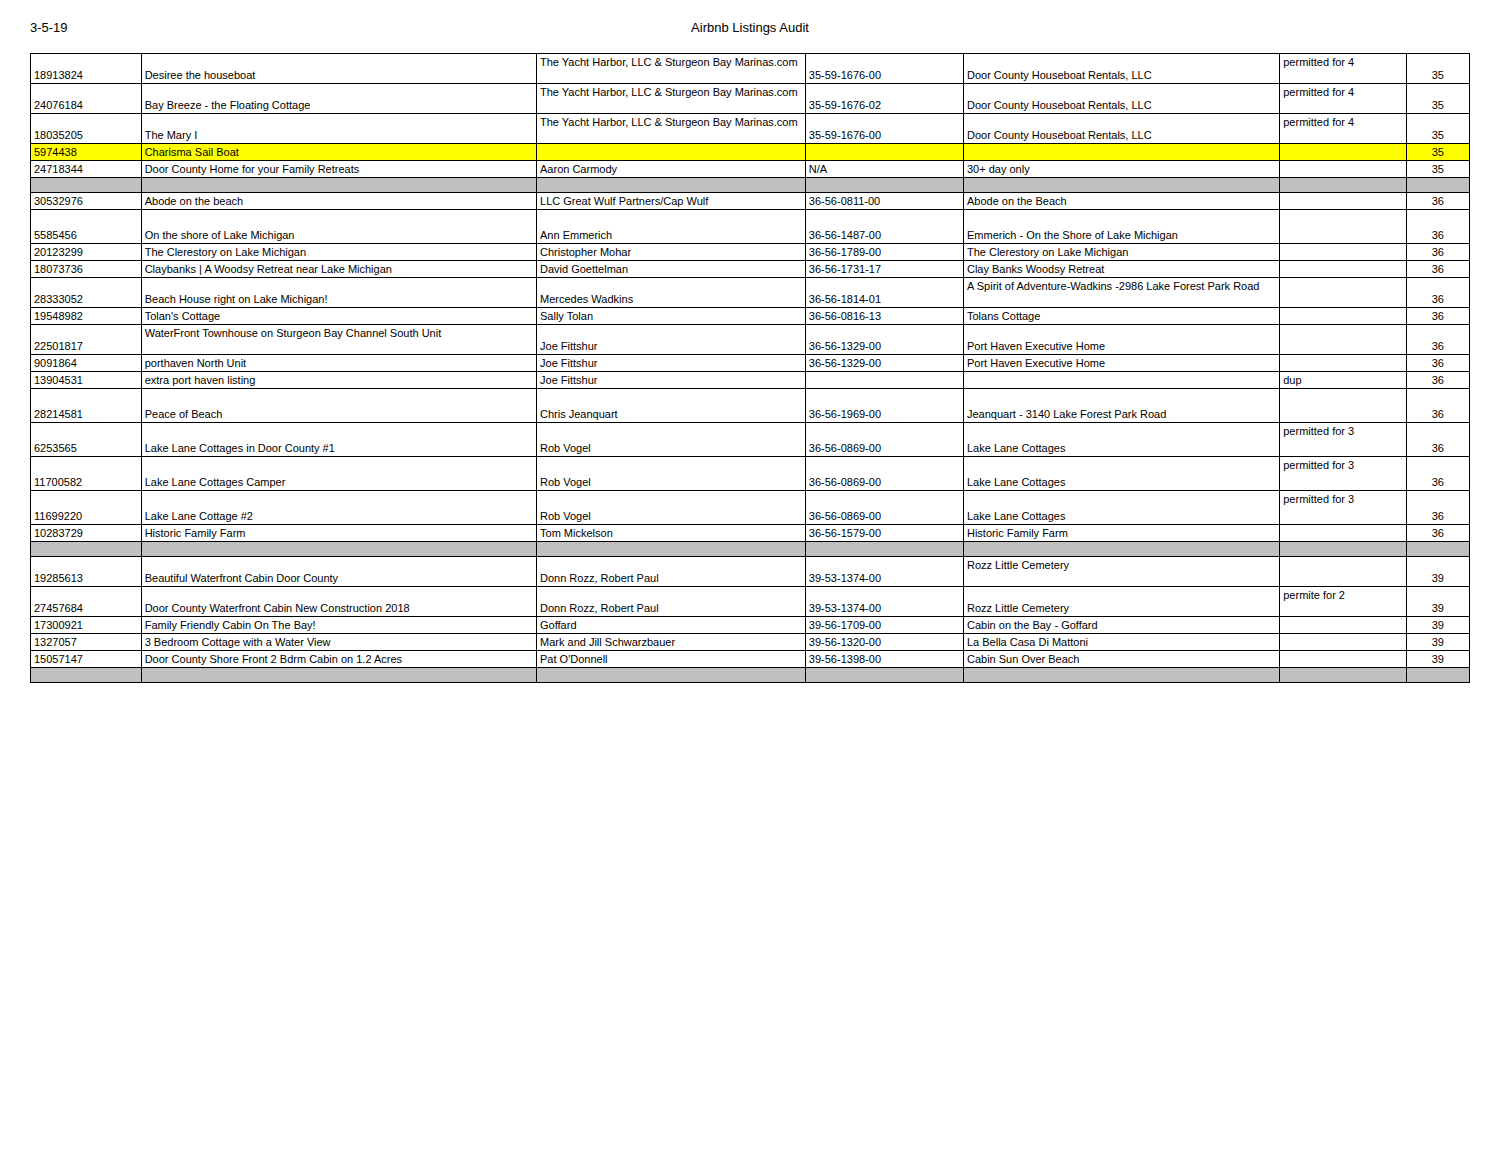3-5-19
Airbnb Listings Audit
| 18913824 | Desiree the houseboat | The Yacht Harbor, LLC & Sturgeon Bay Marinas.com | 35-59-1676-00 | Door County Houseboat Rentals, LLC | permitted for 4 | 35 |
| 24076184 | Bay Breeze - the Floating Cottage | The Yacht Harbor, LLC & Sturgeon Bay Marinas.com | 35-59-1676-02 | Door County Houseboat Rentals, LLC | permitted for 4 | 35 |
| 18035205 | The Mary I | The Yacht Harbor, LLC & Sturgeon Bay Marinas.com | 35-59-1676-00 | Door County Houseboat Rentals, LLC | permitted for 4 | 35 |
| 5974438 | Charisma Sail Boat | | | | | 35 |
| 24718344 | Door County Home for your Family Retreats | Aaron Carmody | N/A | 30+ day only | | 35 |
| 30532976 | Abode on the beach | LLC Great Wulf Partners/Cap Wulf | 36-56-0811-00 | Abode on the Beach | | 36 |
| 5585456 | On the shore of Lake Michigan | Ann Emmerich | 36-56-1487-00 | Emmerich - On the Shore of Lake Michigan | | 36 |
| 20123299 | The Clerestory on Lake Michigan | Christopher Mohar | 36-56-1789-00 | The Clerestory on Lake Michigan | | 36 |
| 18073736 | Claybanks / A Woodsy Retreat near Lake Michigan | David Goettelman | 36-56-1731-17 | Clay Banks Woodsy Retreat | | 36 |
| 28333052 | Beach House right on Lake Michigan! | Mercedes Wadkins | 36-56-1814-01 | A Spirit of Adventure-Wadkins -2986 Lake Forest Park Road | | 36 |
| 19548982 | Tolan's Cottage | Sally Tolan | 36-56-0816-13 | Tolans Cottage | | 36 |
| 22501817 | WaterFront Townhouse on Sturgeon Bay Channel South Unit | Joe Fittshur | 36-56-1329-00 | Port Haven Executive Home | | 36 |
| 9091864 | porthaven North Unit | Joe Fittshur | 36-56-1329-00 | Port Haven Executive Home | | 36 |
| 13904531 | extra port haven listing | Joe Fittshur | | | dup | 36 |
| 28214581 | Peace of Beach | Chris Jeanquart | 36-56-1969-00 | Jeanquart - 3140 Lake Forest Park Road | | 36 |
| 6253565 | Lake Lane Cottages in Door County #1 | Rob Vogel | 36-56-0869-00 | Lake Lane Cottages | permitted for 3 | 36 |
| 11700582 | Lake Lane Cottages Camper | Rob Vogel | 36-56-0869-00 | Lake Lane Cottages | permitted for 3 | 36 |
| 11699220 | Lake Lane Cottage #2 | Rob Vogel | 36-56-0869-00 | Lake Lane Cottages | permitted for 3 | 36 |
| 10283729 | Historic Family Farm | Tom Mickelson | 36-56-1579-00 | Historic Family Farm | | 36 |
| 19285613 | Beautiful Waterfront Cabin Door County | Donn Rozz, Robert Paul | 39-53-1374-00 | Rozz Little Cemetery | | 39 |
| 27457684 | Door County Waterfront Cabin New Construction 2018 | Donn Rozz, Robert Paul | 39-53-1374-00 | Rozz Little Cemetery | permite for 2 | 39 |
| 17300921 | Family Friendly Cabin On The Bay! | Goffard | 39-56-1709-00 | Cabin on the Bay - Goffard | | 39 |
| 1327057 | 3 Bedroom Cottage with a Water View | Mark and Jill Schwarzbauer | 39-56-1320-00 | La Bella Casa Di Mattoni | | 39 |
| 15057147 | Door County Shore Front 2 Bdrm Cabin on 1.2 Acres | Pat O'Donnell | 39-56-1398-00 | Cabin Sun Over Beach | | 39 |